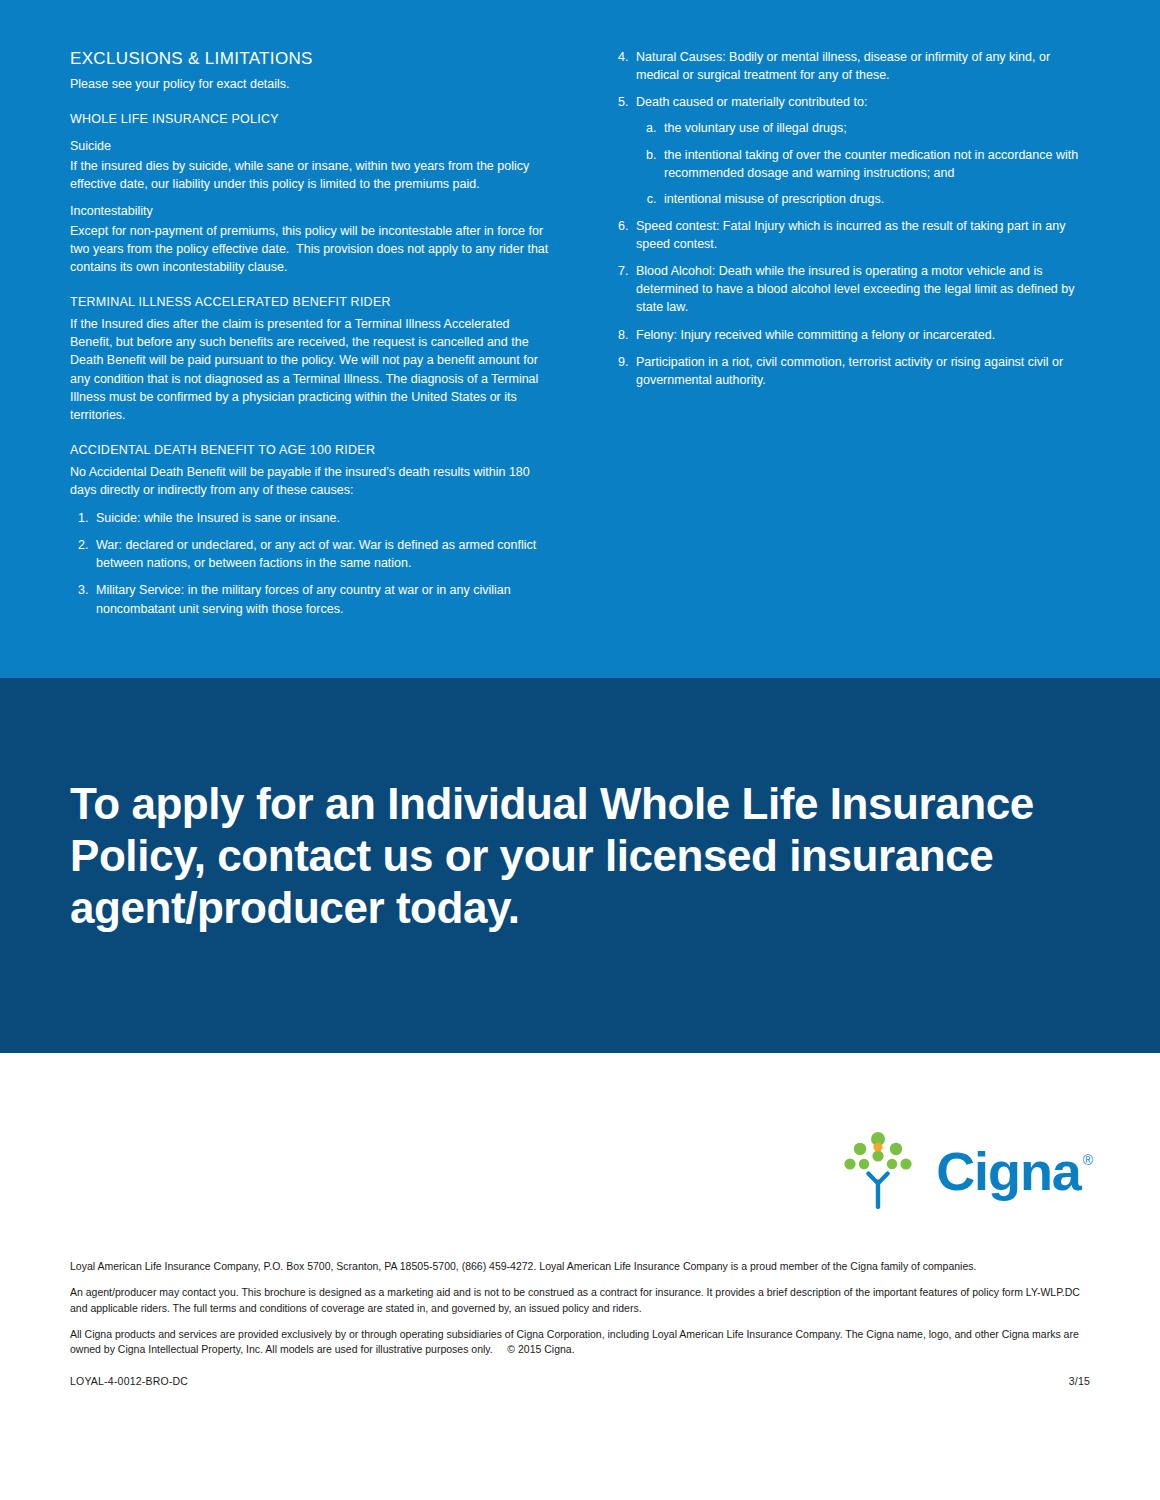Exclusions & Limitations
Please see your policy for exact details.
Whole Life Insurance Policy
Suicide
If the insured dies by suicide, while sane or insane, within two years from the policy effective date, our liability under this policy is limited to the premiums paid.
Incontestability
Except for non-payment of premiums, this policy will be incontestable after in force for two years from the policy effective date. This provision does not apply to any rider that contains its own incontestability clause.
Terminal Illness Accelerated Benefit Rider
If the Insured dies after the claim is presented for a Terminal Illness Accelerated Benefit, but before any such benefits are received, the request is cancelled and the Death Benefit will be paid pursuant to the policy. We will not pay a benefit amount for any condition that is not diagnosed as a Terminal Illness. The diagnosis of a Terminal Illness must be confirmed by a physician practicing within the United States or its territories.
Accidental Death Benefit to Age 100 Rider
No Accidental Death Benefit will be payable if the insured’s death results within 180 days directly or indirectly from any of these causes:
Suicide: while the Insured is sane or insane.
War: declared or undeclared, or any act of war. War is defined as armed conflict between nations, or between factions in the same nation.
Military Service: in the military forces of any country at war or in any civilian noncombatant unit serving with those forces.
Natural Causes: Bodily or mental illness, disease or infirmity of any kind, or medical or surgical treatment for any of these.
Death caused or materially contributed to:
the voluntary use of illegal drugs;
the intentional taking of over the counter medication not in accordance with recommended dosage and warning instructions; and
intentional misuse of prescription drugs.
Speed contest: Fatal Injury which is incurred as the result of taking part in any speed contest.
Blood Alcohol: Death while the insured is operating a motor vehicle and is determined to have a blood alcohol level exceeding the legal limit as defined by state law.
Felony: Injury received while committing a felony or incarcerated.
Participation in a riot, civil commotion, terrorist activity or rising against civil or governmental authority.
To apply for an Individual Whole Life Insurance Policy, contact us or your licensed insurance agent/producer today.
Cigna®
Loyal American Life Insurance Company, P.O. Box 5700, Scranton, PA 18505-5700, (866) 459-4272. Loyal American Life Insurance Company is a proud member of the Cigna family of companies.
An agent/producer may contact you. This brochure is designed as a marketing aid and is not to be construed as a contract for insurance. It provides a brief description of the important features of policy form LY-WLP.DC and applicable riders. The full terms and conditions of coverage are stated in, and governed by, an issued policy and riders.
All Cigna products and services are provided exclusively by or through operating subsidiaries of Cigna Corporation, including Loyal American Life Insurance Company. The Cigna name, logo, and other Cigna marks are owned by Cigna Intellectual Property, Inc. All models are used for illustrative purposes only. © 2015 Cigna.
LOYAL-4-0012-BRO-DC 3/15